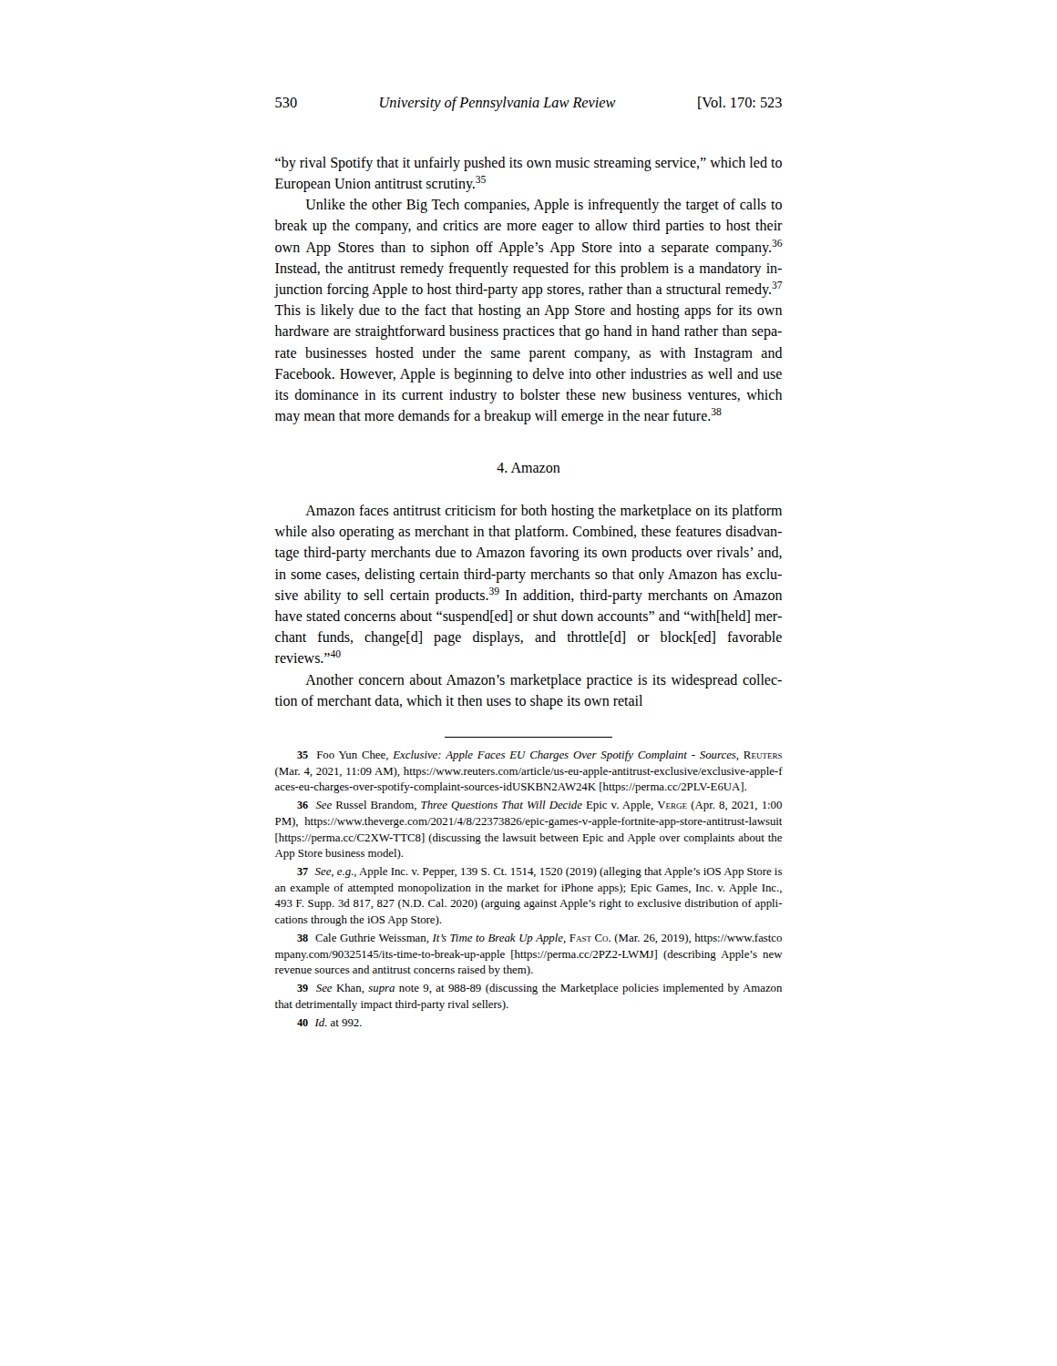530 University of Pennsylvania Law Review [Vol. 170: 523
“by rival Spotify that it unfairly pushed its own music streaming service,” which led to European Union antitrust scrutiny.35
Unlike the other Big Tech companies, Apple is infrequently the target of calls to break up the company, and critics are more eager to allow third parties to host their own App Stores than to siphon off Apple’s App Store into a separate company.36 Instead, the antitrust remedy frequently requested for this problem is a mandatory injunction forcing Apple to host third-party app stores, rather than a structural remedy.37 This is likely due to the fact that hosting an App Store and hosting apps for its own hardware are straightforward business practices that go hand in hand rather than separate businesses hosted under the same parent company, as with Instagram and Facebook. However, Apple is beginning to delve into other industries as well and use its dominance in its current industry to bolster these new business ventures, which may mean that more demands for a breakup will emerge in the near future.38
4. Amazon
Amazon faces antitrust criticism for both hosting the marketplace on its platform while also operating as merchant in that platform. Combined, these features disadvantage third-party merchants due to Amazon favoring its own products over rivals’ and, in some cases, delisting certain third-party merchants so that only Amazon has exclusive ability to sell certain products.39 In addition, third-party merchants on Amazon have stated concerns about “suspend[ed] or shut down accounts” and “with[held] merchant funds, change[d] page displays, and throttle[d] or block[ed] favorable reviews.”40
Another concern about Amazon’s marketplace practice is its widespread collection of merchant data, which it then uses to shape its own retail
35 Foo Yun Chee, Exclusive: Apple Faces EU Charges Over Spotify Complaint - Sources, Reuters (Mar. 4, 2021, 11:09 AM), https://www.reuters.com/article/us-eu-apple-antitrust-exclusive/exclusive-apple-faces-eu-charges-over-spotify-complaint-sources-idUSKBN2AW24K [https://perma.cc/2PLV-E6UA].
36 See Russel Brandom, Three Questions That Will Decide Epic v. Apple, Verge (Apr. 8, 2021, 1:00 PM), https://www.theverge.com/2021/4/8/22373826/epic-games-v-apple-fortnite-app-store-antitrust-lawsuit [https://perma.cc/C2XW-TTC8] (discussing the lawsuit between Epic and Apple over complaints about the App Store business model).
37 See, e.g., Apple Inc. v. Pepper, 139 S. Ct. 1514, 1520 (2019) (alleging that Apple’s iOS App Store is an example of attempted monopolization in the market for iPhone apps); Epic Games, Inc. v. Apple Inc., 493 F. Supp. 3d 817, 827 (N.D. Cal. 2020) (arguing against Apple’s right to exclusive distribution of applications through the iOS App Store).
38 Cale Guthrie Weissman, It’s Time to Break Up Apple, Fast Co. (Mar. 26, 2019), https://www.fastcompany.com/90325145/its-time-to-break-up-apple [https://perma.cc/2PZ2-LWMJ] (describing Apple’s new revenue sources and antitrust concerns raised by them).
39 See Khan, supra note 9, at 988-89 (discussing the Marketplace policies implemented by Amazon that detrimentally impact third-party rival sellers).
40 Id. at 992.